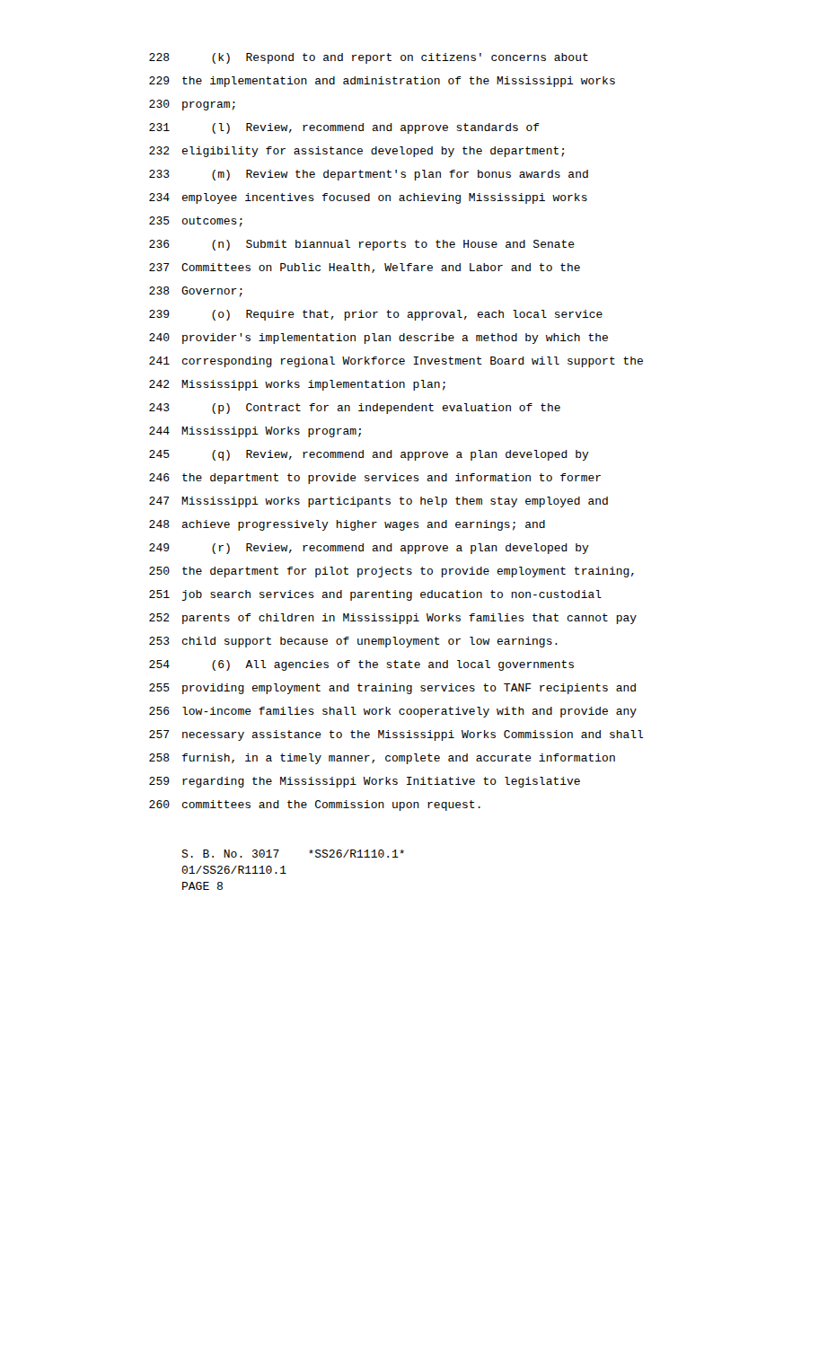228 (k) Respond to and report on citizens' concerns about
229the implementation and administration of the Mississippi works
230program;
231 (l) Review, recommend and approve standards of
232eligibility for assistance developed by the department;
233 (m) Review the department's plan for bonus awards and
234employee incentives focused on achieving Mississippi works
235outcomes;
236 (n) Submit biannual reports to the House and Senate
237 Committees on Public Health, Welfare and Labor and to the
238 Governor;
239 (o) Require that, prior to approval, each local service
240provider's implementation plan describe a method by which the
241corresponding regional Workforce Investment Board will support the
242 Mississippi works implementation plan;
243 (p) Contract for an independent evaluation of the
244 Mississippi Works program;
245 (q) Review, recommend and approve a plan developed by
246the department to provide services and information to former
247 Mississippi works participants to help them stay employed and
248achieve progressively higher wages and earnings; and
249 (r) Review, recommend and approve a plan developed by
250the department for pilot projects to provide employment training,
251job search services and parenting education to non-custodial
252parents of children in Mississippi Works families that cannot pay
253child support because of unemployment or low earnings.
254 (6) All agencies of the state and local governments
255providing employment and training services to TANF recipients and
256low-income families shall work cooperatively with and provide any
257necessary assistance to the Mississippi Works Commission and shall
258furnish, in a timely manner, complete and accurate information
259regarding the Mississippi Works Initiative to legislative
260committees and the Commission upon request.
S. B. No. 3017 *SS26/R1110.1*
01/SS26/R1110.1
PAGE 8